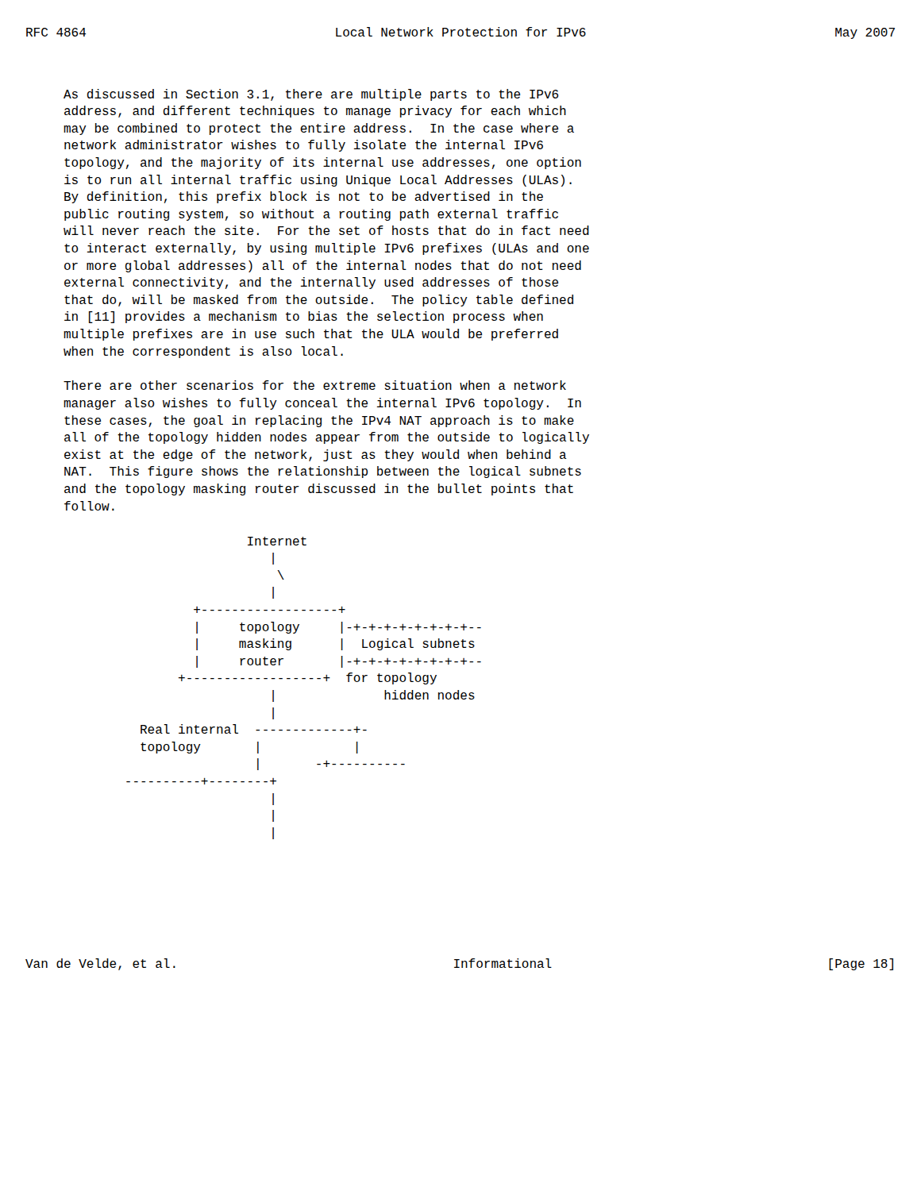RFC 4864 Local Network Protection for IPv6 May 2007
As discussed in Section 3.1, there are multiple parts to the IPv6 address, and different techniques to manage privacy for each which may be combined to protect the entire address. In the case where a network administrator wishes to fully isolate the internal IPv6 topology, and the majority of its internal use addresses, one option is to run all internal traffic using Unique Local Addresses (ULAs). By definition, this prefix block is not to be advertised in the public routing system, so without a routing path external traffic will never reach the site. For the set of hosts that do in fact need to interact externally, by using multiple IPv6 prefixes (ULAs and one or more global addresses) all of the internal nodes that do not need external connectivity, and the internally used addresses of those that do, will be masked from the outside. The policy table defined in [11] provides a mechanism to bias the selection process when multiple prefixes are in use such that the ULA would be preferred when the correspondent is also local.
There are other scenarios for the extreme situation when a network manager also wishes to fully conceal the internal IPv6 topology. In these cases, the goal in replacing the IPv4 NAT approach is to make all of the topology hidden nodes appear from the outside to logically exist at the edge of the network, just as they would when behind a NAT. This figure shows the relationship between the logical subnets and the topology masking router discussed in the bullet points that follow.
                        Internet
                           |
                            \
                           |
                 +------------------+
                 |     topology     |-+-+-+-+-+-+-+-+--
                 |     masking      |  Logical subnets
                 |     router       |-+-+-+-+-+-+-+-+--
               +------------------+  for topology
                           |              hidden nodes
                           |
          Real internal  -------------+-
          topology       |            |
                         |       -+----------
        ----------+--------+
                           |
                           |
                           |
Van de Velde, et al. Informational [Page 18]